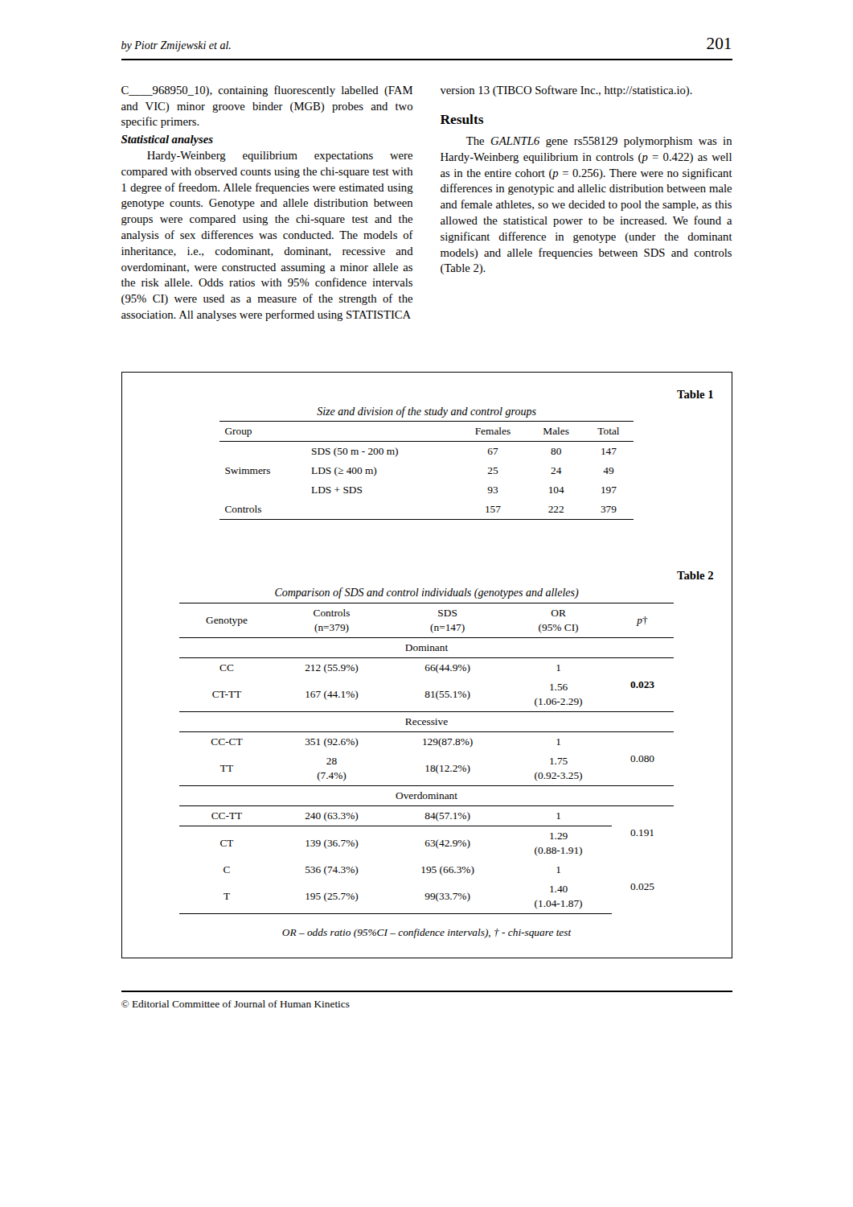by Piotr Zmijewski et al.
201
C____968950_10), containing fluorescently labelled (FAM and VIC) minor groove binder (MGB) probes and two specific primers.
Statistical analyses
Hardy-Weinberg equilibrium expectations were compared with observed counts using the chi-square test with 1 degree of freedom. Allele frequencies were estimated using genotype counts. Genotype and allele distribution between groups were compared using the chi-square test and the analysis of sex differences was conducted. The models of inheritance, i.e., codominant, dominant, recessive and overdominant, were constructed assuming a minor allele as the risk allele. Odds ratios with 95% confidence intervals (95% CI) were used as a measure of the strength of the association. All analyses were performed using STATISTICA
version 13 (TIBCO Software Inc., http://statistica.io).
Results
The GALNTL6 gene rs558129 polymorphism was in Hardy-Weinberg equilibrium in controls (p = 0.422) as well as in the entire cohort (p = 0.256). There were no significant differences in genotypic and allelic distribution between male and female athletes, so we decided to pool the sample, as this allowed the statistical power to be increased. We found a significant difference in genotype (under the dominant models) and allele frequencies between SDS and controls (Table 2).
Table 1
Size and division of the study and control groups
| Group | | Females | Males | Total |
| --- | --- | --- | --- | --- |
| | SDS (50 m - 200 m) | 67 | 80 | 147 |
| Swimmers | LDS (≥ 400 m) | 25 | 24 | 49 |
| | LDS + SDS | 93 | 104 | 197 |
| Controls | | 157 | 222 | 379 |
Table 2
Comparison of SDS and control individuals (genotypes and alleles)
| Genotype | Controls (n=379) | SDS (n=147) | OR (95% CI) | p † |
| --- | --- | --- | --- | --- |
| Dominant |
| CC | 212 (55.9%) | 66(44.9%) | 1 | 0.023 |
| CT-TT | 167 (44.1%) | 81(55.1%) | 1.56 (1.06-2.29) |
| Recessive |
| CC-CT | 351 (92.6%) | 129(87.8%) | 1 | 0.080 |
| TT | 28 (7.4%) | 18(12.2%) | 1.75 (0.92-3.25) |
| Overdominant |
| CC-TT | 240 (63.3%) | 84(57.1%) | 1 | 0.191 |
| CT | 139 (36.7%) | 63(42.9%) | 1.29 (0.88-1.91) |
| C | 536 (74.3%) | 195 (66.3%) | 1 | 0.025 |
| T | 195 (25.7%) | 99(33.7%) | 1.40 (1.04-1.87) |
OR – odds ratio (95%CI – confidence intervals), † - chi-square test
© Editorial Committee of Journal of Human Kinetics